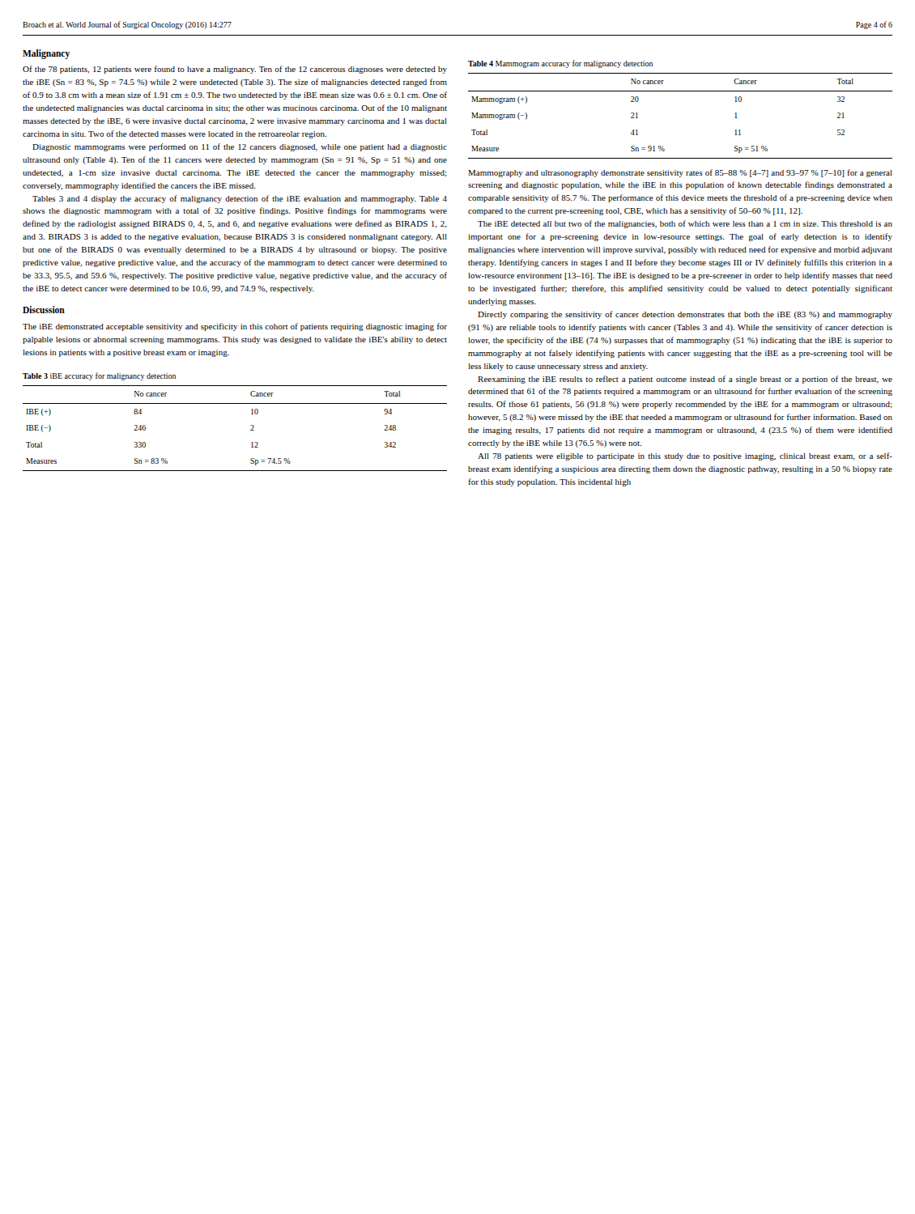Broach et al. World Journal of Surgical Oncology (2016) 14:277
Page 4 of 6
Malignancy
Of the 78 patients, 12 patients were found to have a malignancy. Ten of the 12 cancerous diagnoses were detected by the iBE (Sn = 83 %, Sp = 74.5 %) while 2 were undetected (Table 3). The size of malignancies detected ranged from of 0.9 to 3.8 cm with a mean size of 1.91 cm ± 0.9. The two undetected by the iBE mean size was 0.6 ± 0.1 cm. One of the undetected malignancies was ductal carcinoma in situ; the other was mucinous carcinoma. Out of the 10 malignant masses detected by the iBE, 6 were invasive ductal carcinoma, 2 were invasive mammary carcinoma and 1 was ductal carcinoma in situ. Two of the detected masses were located in the retroareolar region.
Diagnostic mammograms were performed on 11 of the 12 cancers diagnosed, while one patient had a diagnostic ultrasound only (Table 4). Ten of the 11 cancers were detected by mammogram (Sn = 91 %, Sp = 51 %) and one undetected, a 1-cm size invasive ductal carcinoma. The iBE detected the cancer the mammography missed; conversely, mammography identified the cancers the iBE missed.
Tables 3 and 4 display the accuracy of malignancy detection of the iBE evaluation and mammography. Table 4 shows the diagnostic mammogram with a total of 32 positive findings. Positive findings for mammograms were defined by the radiologist assigned BIRADS 0, 4, 5, and 6, and negative evaluations were defined as BIRADS 1, 2, and 3. BIRADS 3 is added to the negative evaluation, because BIRADS 3 is considered nonmalignant category. All but one of the BIRADS 0 was eventually determined to be a BIRADS 4 by ultrasound or biopsy. The positive predictive value, negative predictive value, and the accuracy of the mammogram to detect cancer were determined to be 33.3, 95.5, and 59.6 %, respectively. The positive predictive value, negative predictive value, and the accuracy of the iBE to detect cancer were determined to be 10.6, 99, and 74.9 %, respectively.
Discussion
The iBE demonstrated acceptable sensitivity and specificity in this cohort of patients requiring diagnostic imaging for palpable lesions or abnormal screening mammograms. This study was designed to validate the iBE's ability to detect lesions in patients with a positive breast exam or imaging.
Table 3 iBE accuracy for malignancy detection
| | No cancer | Cancer | Total |
| --- | --- | --- | --- |
| IBE (+) | 84 | 10 | 94 |
| IBE (−) | 246 | 2 | 248 |
| Total | 330 | 12 | 342 |
| Measures | Sn = 83 % | Sp = 74.5 % | |
Table 4 Mammogram accuracy for malignancy detection
| | No cancer | Cancer | Total |
| --- | --- | --- | --- |
| Mammogram (+) | 20 | 10 | 32 |
| Mammogram (−) | 21 | 1 | 21 |
| Total | 41 | 11 | 52 |
| Measure | Sn = 91 % | Sp = 51 % | |
Mammography and ultrasonography demonstrate sensitivity rates of 85–88 % [4–7] and 93–97 % [7–10] for a general screening and diagnostic population, while the iBE in this population of known detectable findings demonstrated a comparable sensitivity of 85.7 %. The performance of this device meets the threshold of a pre-screening device when compared to the current pre-screening tool, CBE, which has a sensitivity of 50–60 % [11, 12].
The iBE detected all but two of the malignancies, both of which were less than a 1 cm in size. This threshold is an important one for a pre-screening device in low-resource settings. The goal of early detection is to identify malignancies where intervention will improve survival, possibly with reduced need for expensive and morbid adjuvant therapy. Identifying cancers in stages I and II before they become stages III or IV definitely fulfills this criterion in a low-resource environment [13–16]. The iBE is designed to be a pre-screener in order to help identify masses that need to be investigated further; therefore, this amplified sensitivity could be valued to detect potentially significant underlying masses.
Directly comparing the sensitivity of cancer detection demonstrates that both the iBE (83 %) and mammography (91 %) are reliable tools to identify patients with cancer (Tables 3 and 4). While the sensitivity of cancer detection is lower, the specificity of the iBE (74 %) surpasses that of mammography (51 %) indicating that the iBE is superior to mammography at not falsely identifying patients with cancer suggesting that the iBE as a pre-screening tool will be less likely to cause unnecessary stress and anxiety.
Reexamining the iBE results to reflect a patient outcome instead of a single breast or a portion of the breast, we determined that 61 of the 78 patients required a mammogram or an ultrasound for further evaluation of the screening results. Of those 61 patients, 56 (91.8 %) were properly recommended by the iBE for a mammogram or ultrasound; however, 5 (8.2 %) were missed by the iBE that needed a mammogram or ultrasound for further information. Based on the imaging results, 17 patients did not require a mammogram or ultrasound, 4 (23.5 %) of them were identified correctly by the iBE while 13 (76.5 %) were not.
All 78 patients were eligible to participate in this study due to positive imaging, clinical breast exam, or a self-breast exam identifying a suspicious area directing them down the diagnostic pathway, resulting in a 50 % biopsy rate for this study population. This incidental high